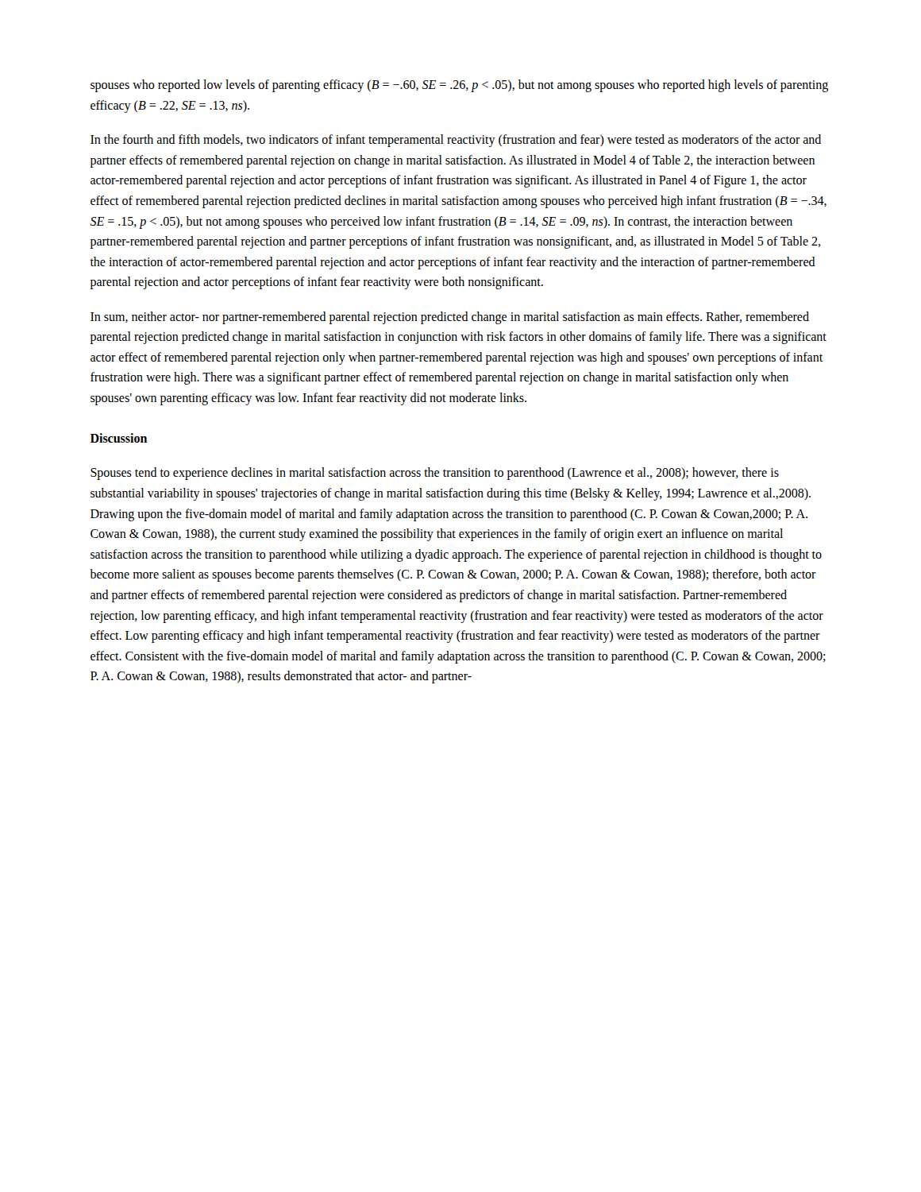spouses who reported low levels of parenting efficacy (B = −.60, SE = .26, p < .05), but not among spouses who reported high levels of parenting efficacy (B = .22, SE = .13, ns).
In the fourth and fifth models, two indicators of infant temperamental reactivity (frustration and fear) were tested as moderators of the actor and partner effects of remembered parental rejection on change in marital satisfaction. As illustrated in Model 4 of Table 2, the interaction between actor-remembered parental rejection and actor perceptions of infant frustration was significant. As illustrated in Panel 4 of Figure 1, the actor effect of remembered parental rejection predicted declines in marital satisfaction among spouses who perceived high infant frustration (B = −.34, SE = .15, p < .05), but not among spouses who perceived low infant frustration (B = .14, SE = .09, ns). In contrast, the interaction between partner-remembered parental rejection and partner perceptions of infant frustration was nonsignificant, and, as illustrated in Model 5 of Table 2, the interaction of actor-remembered parental rejection and actor perceptions of infant fear reactivity and the interaction of partner-remembered parental rejection and actor perceptions of infant fear reactivity were both nonsignificant.
In sum, neither actor- nor partner-remembered parental rejection predicted change in marital satisfaction as main effects. Rather, remembered parental rejection predicted change in marital satisfaction in conjunction with risk factors in other domains of family life. There was a significant actor effect of remembered parental rejection only when partner-remembered parental rejection was high and spouses' own perceptions of infant frustration were high. There was a significant partner effect of remembered parental rejection on change in marital satisfaction only when spouses' own parenting efficacy was low. Infant fear reactivity did not moderate links.
Discussion
Spouses tend to experience declines in marital satisfaction across the transition to parenthood (Lawrence et al., 2008); however, there is substantial variability in spouses' trajectories of change in marital satisfaction during this time (Belsky & Kelley, 1994; Lawrence et al.,2008). Drawing upon the five-domain model of marital and family adaptation across the transition to parenthood (C. P. Cowan & Cowan,2000; P. A. Cowan & Cowan, 1988), the current study examined the possibility that experiences in the family of origin exert an influence on marital satisfaction across the transition to parenthood while utilizing a dyadic approach. The experience of parental rejection in childhood is thought to become more salient as spouses become parents themselves (C. P. Cowan & Cowan, 2000; P. A. Cowan & Cowan, 1988); therefore, both actor and partner effects of remembered parental rejection were considered as predictors of change in marital satisfaction. Partner-remembered rejection, low parenting efficacy, and high infant temperamental reactivity (frustration and fear reactivity) were tested as moderators of the actor effect. Low parenting efficacy and high infant temperamental reactivity (frustration and fear reactivity) were tested as moderators of the partner effect. Consistent with the five-domain model of marital and family adaptation across the transition to parenthood (C. P. Cowan & Cowan, 2000; P. A. Cowan & Cowan, 1988), results demonstrated that actor- and partner-